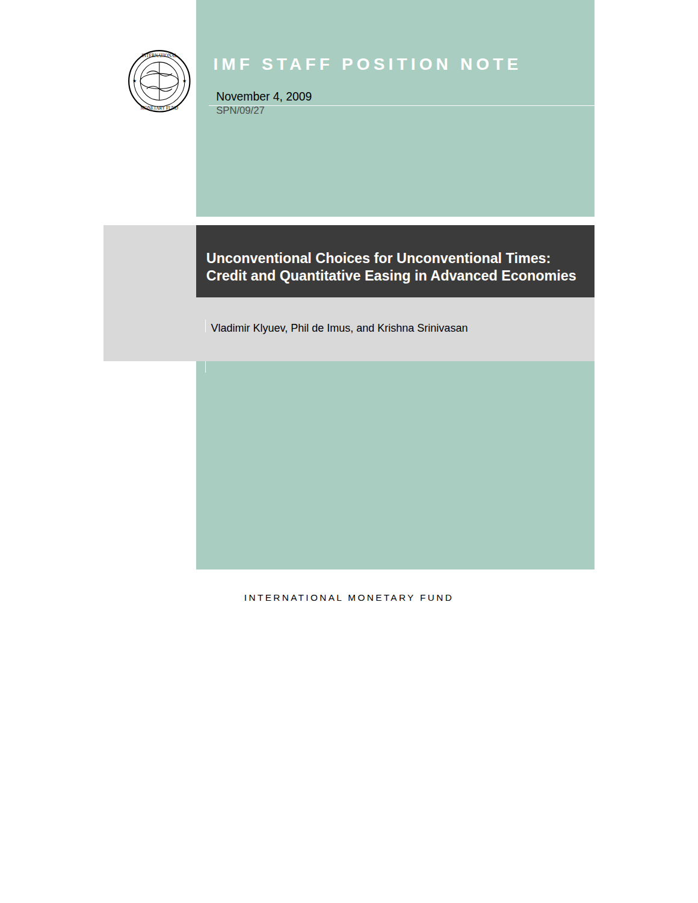IMF STAFF POSITION NOTE
November 4, 2009
SPN/09/27
INTERNATIONAL MONETARY FUND ★ ★
Unconventional Choices for Unconventional Times:
Credit and Quantitative Easing in Advanced Economies
Vladimir Klyuev, Phil de Imus, and Krishna Srinivasan
INTERNATIONAL MONETARY FUND